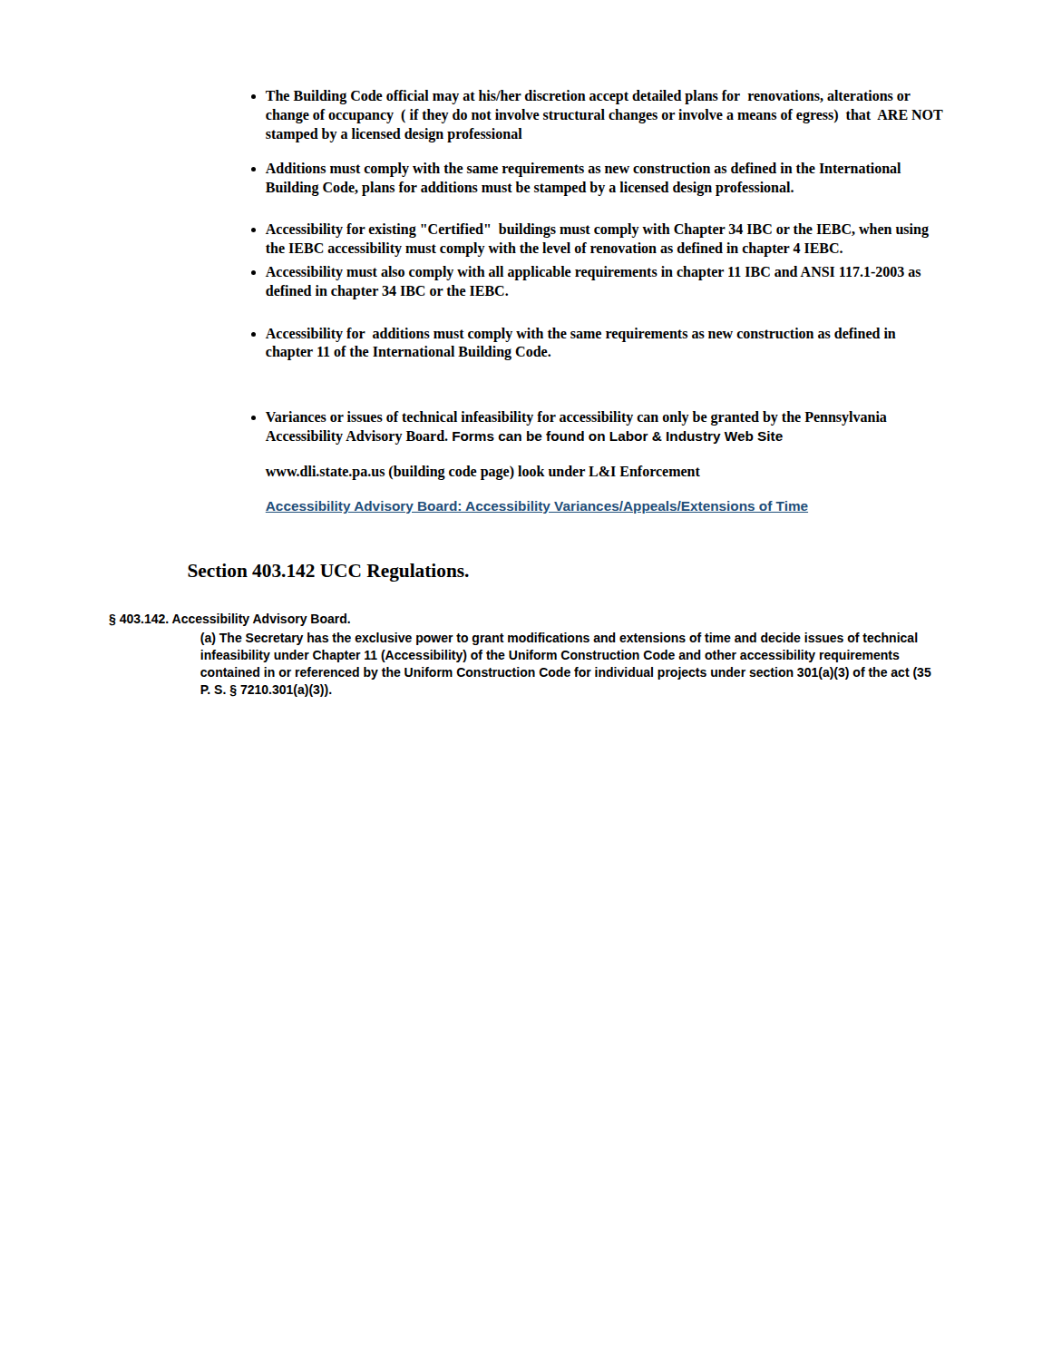The Building Code official may at his/her discretion accept detailed plans for renovations, alterations or change of occupancy ( if they do not involve structural changes or involve a means of egress) that ARE NOT stamped by a licensed design professional
Additions must comply with the same requirements as new construction as defined in the International Building Code, plans for additions must be stamped by a licensed design professional.
Accessibility for existing "Certified" buildings must comply with Chapter 34 IBC or the IEBC, when using the IEBC accessibility must comply with the level of renovation as defined in chapter 4 IEBC.
Accessibility must also comply with all applicable requirements in chapter 11 IBC and ANSI 117.1-2003 as defined in chapter 34 IBC or the IEBC.
Accessibility for additions must comply with the same requirements as new construction as defined in chapter 11 of the International Building Code.
Variances or issues of technical infeasibility for accessibility can only be granted by the Pennsylvania Accessibility Advisory Board. Forms can be found on Labor & Industry Web Site
www.dli.state.pa.us (building code page) look under L&I Enforcement
Accessibility Advisory Board: Accessibility Variances/Appeals/Extensions of Time
Section 403.142 UCC Regulations.
§ 403.142. Accessibility Advisory Board.
(a) The Secretary has the exclusive power to grant modifications and extensions of time and decide issues of technical infeasibility under Chapter 11 (Accessibility) of the Uniform Construction Code and other accessibility requirements contained in or referenced by the Uniform Construction Code for individual projects under section 301(a)(3) of the act (35 P. S. § 7210.301(a)(3)).